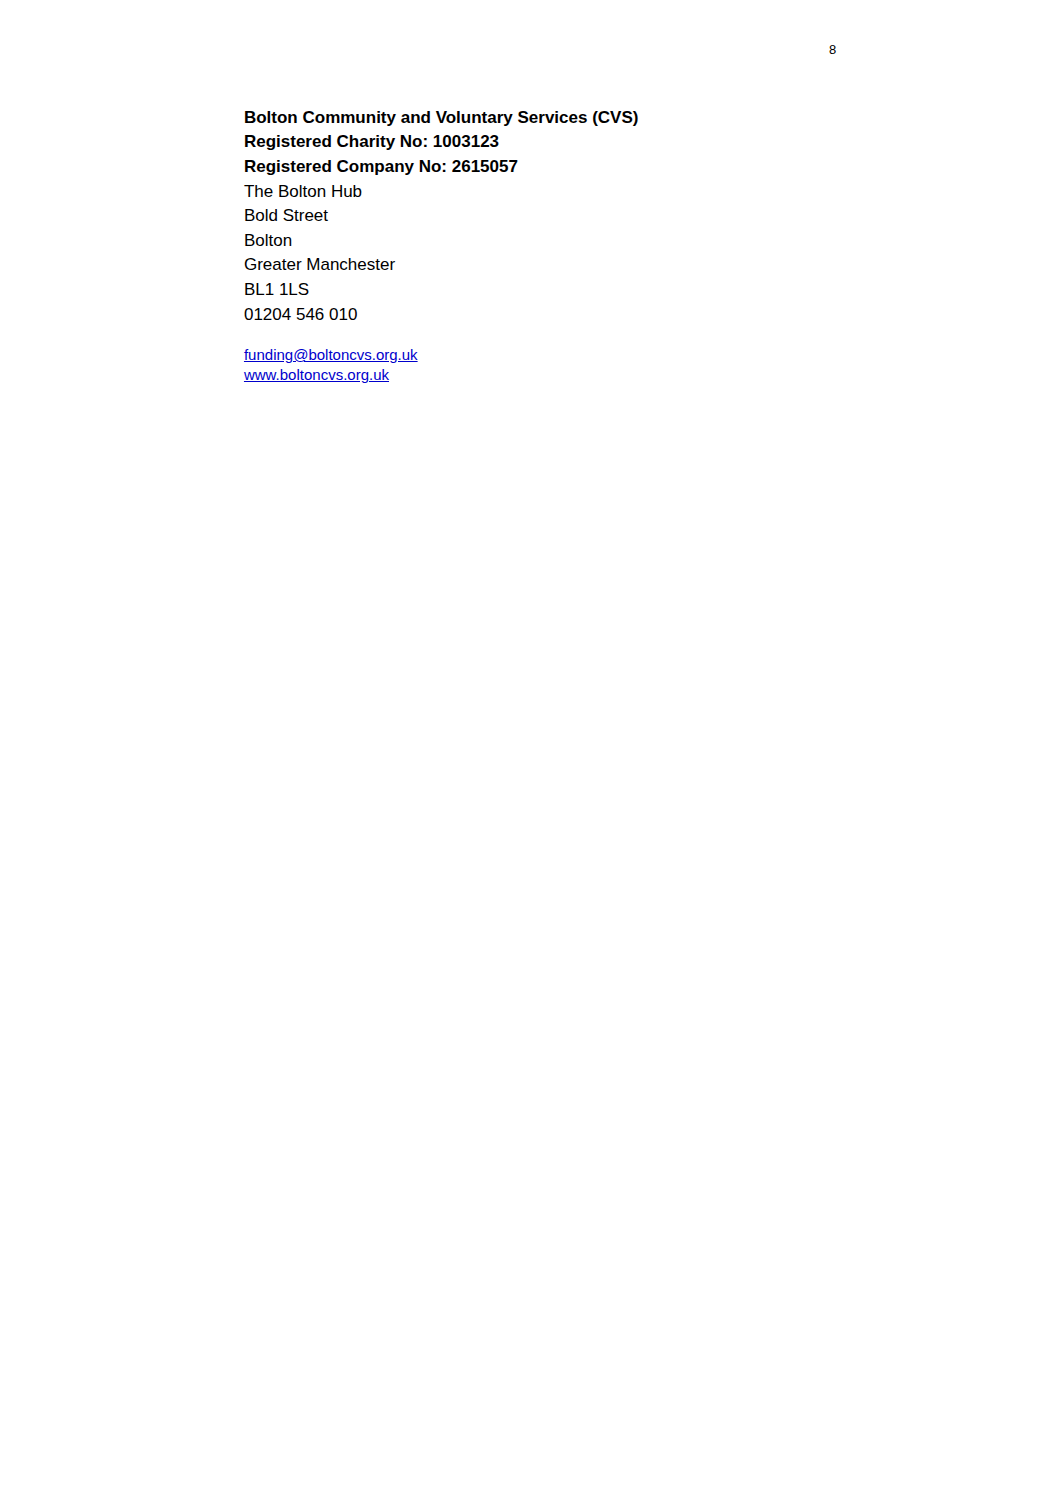8
Bolton Community and Voluntary Services (CVS)
Registered Charity No: 1003123
Registered Company No: 2615057
The Bolton Hub
Bold Street
Bolton
Greater Manchester
BL1 1LS
01204 546 010
funding@boltoncvs.org.uk www.boltoncvs.org.uk